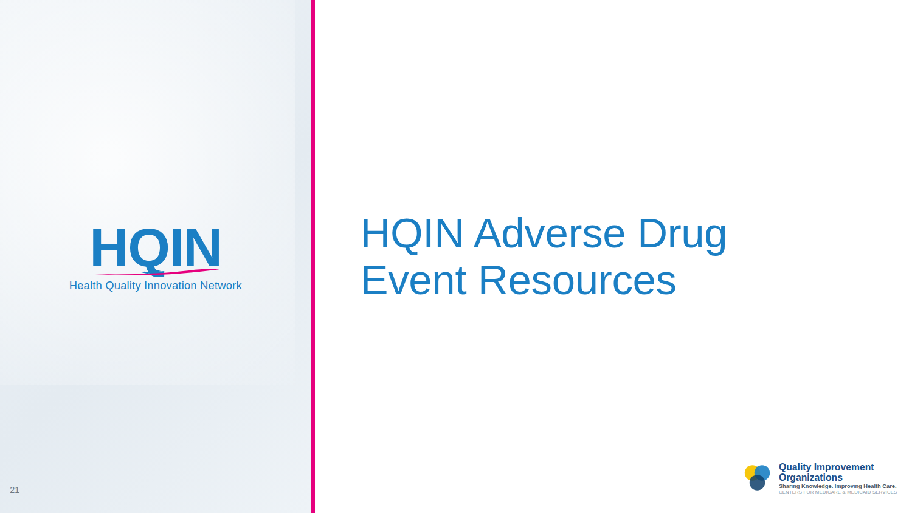HQIN
Health Quality Innovation Network
21
HQIN Adverse Drug Event Resources
Quality Improvement
Organizations
Sharing Knowledge. Improving Health Care.
CENTERS FOR MEDICARE & MEDICAID SERVICES